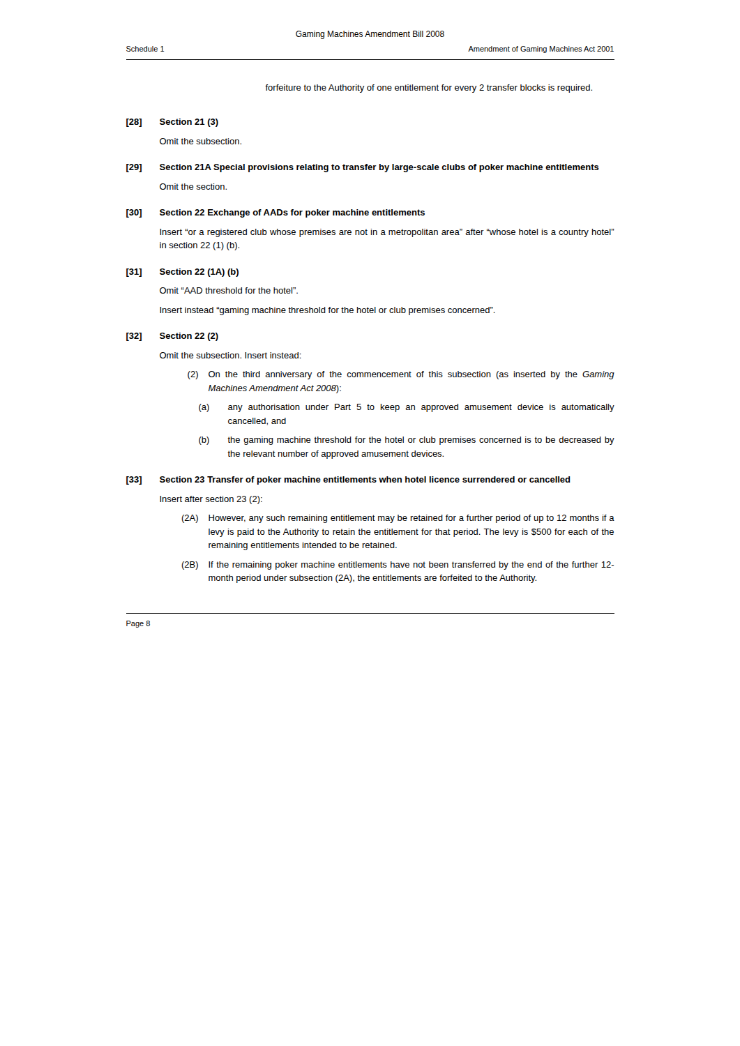Gaming Machines Amendment Bill 2008
Schedule 1 Amendment of Gaming Machines Act 2001
forfeiture to the Authority of one entitlement for every 2 transfer blocks is required.
[28] Section 21 (3)
Omit the subsection.
[29] Section 21A Special provisions relating to transfer by large-scale clubs of poker machine entitlements
Omit the section.
[30] Section 22 Exchange of AADs for poker machine entitlements
Insert “or a registered club whose premises are not in a metropolitan area” after “whose hotel is a country hotel” in section 22 (1) (b).
[31] Section 22 (1A) (b)
Omit “AAD threshold for the hotel”.
Insert instead “gaming machine threshold for the hotel or club premises concerned”.
[32] Section 22 (2)
Omit the subsection. Insert instead:
(2) On the third anniversary of the commencement of this subsection (as inserted by the Gaming Machines Amendment Act 2008):
(a) any authorisation under Part 5 to keep an approved amusement device is automatically cancelled, and
(b) the gaming machine threshold for the hotel or club premises concerned is to be decreased by the relevant number of approved amusement devices.
[33] Section 23 Transfer of poker machine entitlements when hotel licence surrendered or cancelled
Insert after section 23 (2):
(2A) However, any such remaining entitlement may be retained for a further period of up to 12 months if a levy is paid to the Authority to retain the entitlement for that period. The levy is $500 for each of the remaining entitlements intended to be retained.
(2B) If the remaining poker machine entitlements have not been transferred by the end of the further 12-month period under subsection (2A), the entitlements are forfeited to the Authority.
Page 8